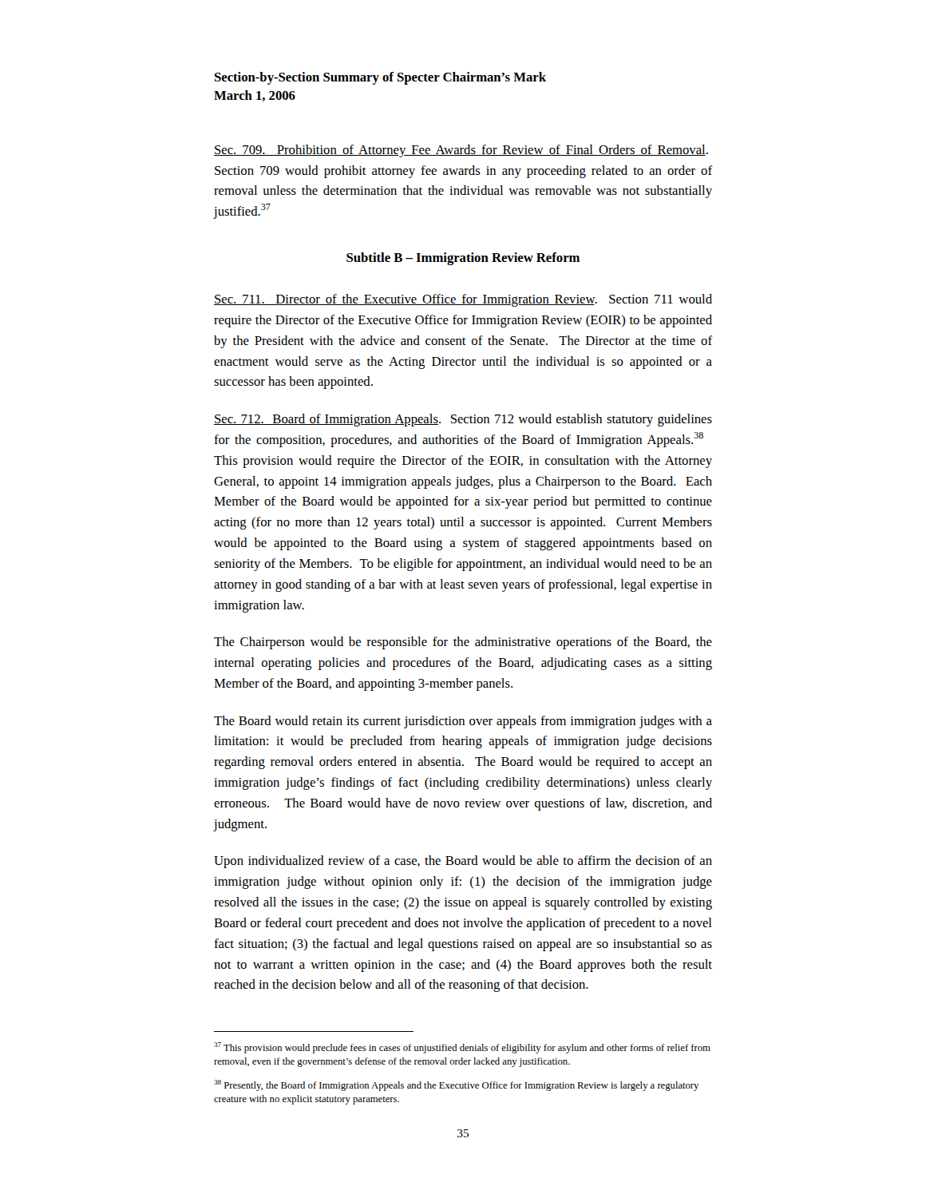Section-by-Section Summary of Specter Chairman’s Mark
March 1, 2006
Sec. 709. Prohibition of Attorney Fee Awards for Review of Final Orders of Removal. Section 709 would prohibit attorney fee awards in any proceeding related to an order of removal unless the determination that the individual was removable was not substantially justified.37
Subtitle B – Immigration Review Reform
Sec. 711. Director of the Executive Office for Immigration Review. Section 711 would require the Director of the Executive Office for Immigration Review (EOIR) to be appointed by the President with the advice and consent of the Senate. The Director at the time of enactment would serve as the Acting Director until the individual is so appointed or a successor has been appointed.
Sec. 712. Board of Immigration Appeals. Section 712 would establish statutory guidelines for the composition, procedures, and authorities of the Board of Immigration Appeals.38 This provision would require the Director of the EOIR, in consultation with the Attorney General, to appoint 14 immigration appeals judges, plus a Chairperson to the Board. Each Member of the Board would be appointed for a six-year period but permitted to continue acting (for no more than 12 years total) until a successor is appointed. Current Members would be appointed to the Board using a system of staggered appointments based on seniority of the Members. To be eligible for appointment, an individual would need to be an attorney in good standing of a bar with at least seven years of professional, legal expertise in immigration law.
The Chairperson would be responsible for the administrative operations of the Board, the internal operating policies and procedures of the Board, adjudicating cases as a sitting Member of the Board, and appointing 3-member panels.
The Board would retain its current jurisdiction over appeals from immigration judges with a limitation: it would be precluded from hearing appeals of immigration judge decisions regarding removal orders entered in absentia. The Board would be required to accept an immigration judge’s findings of fact (including credibility determinations) unless clearly erroneous. The Board would have de novo review over questions of law, discretion, and judgment.
Upon individualized review of a case, the Board would be able to affirm the decision of an immigration judge without opinion only if: (1) the decision of the immigration judge resolved all the issues in the case; (2) the issue on appeal is squarely controlled by existing Board or federal court precedent and does not involve the application of precedent to a novel fact situation; (3) the factual and legal questions raised on appeal are so insubstantial so as not to warrant a written opinion in the case; and (4) the Board approves both the result reached in the decision below and all of the reasoning of that decision.
37 This provision would preclude fees in cases of unjustified denials of eligibility for asylum and other forms of relief from removal, even if the government’s defense of the removal order lacked any justification.
38 Presently, the Board of Immigration Appeals and the Executive Office for Immigration Review is largely a regulatory creature with no explicit statutory parameters.
35